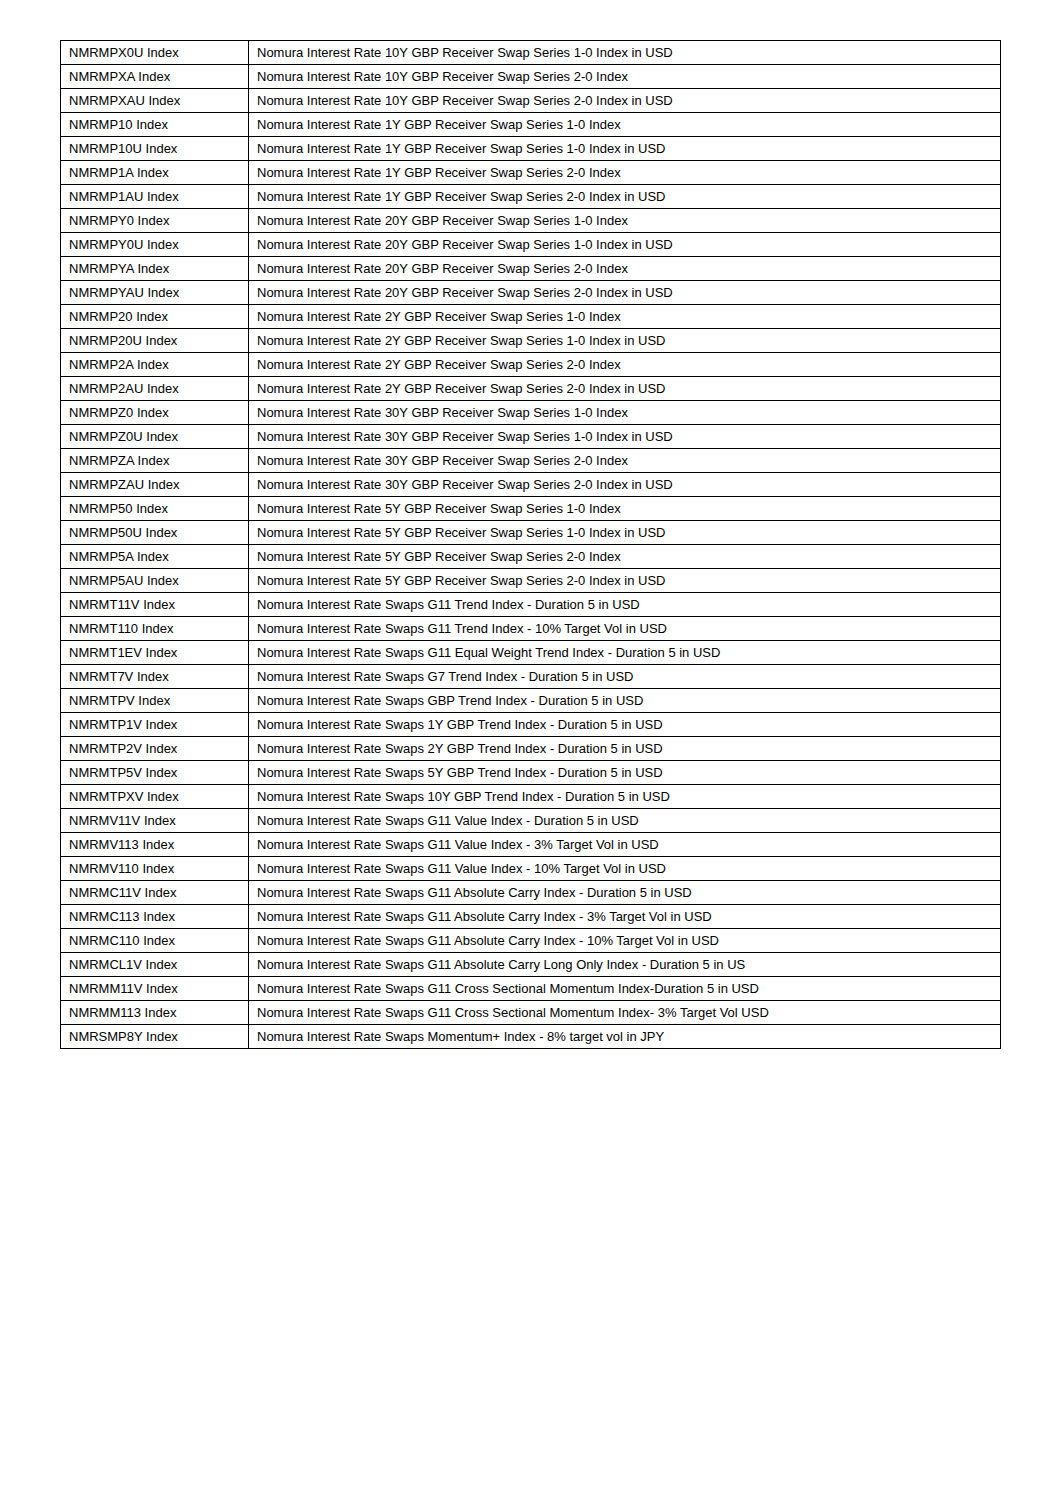| NMRMPX0U Index | Nomura Interest Rate 10Y GBP Receiver Swap Series 1-0 Index in USD |
| NMRMPXA Index | Nomura Interest Rate 10Y GBP Receiver Swap Series 2-0 Index |
| NMRMPXAU Index | Nomura Interest Rate 10Y GBP Receiver Swap Series 2-0 Index in USD |
| NMRMP10 Index | Nomura Interest Rate 1Y GBP Receiver Swap Series 1-0 Index |
| NMRMP10U Index | Nomura Interest Rate 1Y GBP Receiver Swap Series 1-0 Index in USD |
| NMRMP1A Index | Nomura Interest Rate 1Y GBP Receiver Swap Series 2-0 Index |
| NMRMP1AU Index | Nomura Interest Rate 1Y GBP Receiver Swap Series 2-0 Index in USD |
| NMRMPY0 Index | Nomura Interest Rate 20Y GBP Receiver Swap Series 1-0 Index |
| NMRMPY0U Index | Nomura Interest Rate 20Y GBP Receiver Swap Series 1-0 Index in USD |
| NMRMPYA Index | Nomura Interest Rate 20Y GBP Receiver Swap Series 2-0 Index |
| NMRMPYAU Index | Nomura Interest Rate 20Y GBP Receiver Swap Series 2-0 Index in USD |
| NMRMP20 Index | Nomura Interest Rate 2Y GBP Receiver Swap Series 1-0 Index |
| NMRMP20U Index | Nomura Interest Rate 2Y GBP Receiver Swap Series 1-0 Index in USD |
| NMRMP2A Index | Nomura Interest Rate 2Y GBP Receiver Swap Series 2-0 Index |
| NMRMP2AU Index | Nomura Interest Rate 2Y GBP Receiver Swap Series 2-0 Index in USD |
| NMRMPZ0 Index | Nomura Interest Rate 30Y GBP Receiver Swap Series 1-0 Index |
| NMRMPZ0U Index | Nomura Interest Rate 30Y GBP Receiver Swap Series 1-0 Index in USD |
| NMRMPZA Index | Nomura Interest Rate 30Y GBP Receiver Swap Series 2-0 Index |
| NMRMPZAU Index | Nomura Interest Rate 30Y GBP Receiver Swap Series 2-0 Index in USD |
| NMRMP50 Index | Nomura Interest Rate 5Y GBP Receiver Swap Series 1-0 Index |
| NMRMP50U Index | Nomura Interest Rate 5Y GBP Receiver Swap Series 1-0 Index in USD |
| NMRMP5A Index | Nomura Interest Rate 5Y GBP Receiver Swap Series 2-0 Index |
| NMRMP5AU Index | Nomura Interest Rate 5Y GBP Receiver Swap Series 2-0 Index in USD |
| NMRMT11V Index | Nomura Interest Rate Swaps G11 Trend Index - Duration 5 in USD |
| NMRMT110 Index | Nomura Interest Rate Swaps G11 Trend Index - 10% Target Vol in USD |
| NMRMT1EV Index | Nomura Interest Rate Swaps G11 Equal Weight Trend Index - Duration 5 in USD |
| NMRMT7V Index | Nomura Interest Rate Swaps G7 Trend Index - Duration 5 in USD |
| NMRMTPV Index | Nomura Interest Rate Swaps GBP Trend Index - Duration 5 in USD |
| NMRMTP1V Index | Nomura Interest Rate Swaps 1Y GBP Trend Index - Duration 5 in USD |
| NMRMTP2V Index | Nomura Interest Rate Swaps 2Y GBP Trend Index - Duration 5 in USD |
| NMRMTP5V Index | Nomura Interest Rate Swaps 5Y GBP Trend Index - Duration 5 in USD |
| NMRMTPXV Index | Nomura Interest Rate Swaps 10Y GBP Trend Index - Duration 5 in USD |
| NMRMV11V Index | Nomura Interest Rate Swaps G11 Value Index - Duration 5 in USD |
| NMRMV113 Index | Nomura Interest Rate Swaps G11 Value Index - 3% Target Vol in USD |
| NMRMV110 Index | Nomura Interest Rate Swaps G11 Value Index - 10% Target Vol in USD |
| NMRMC11V Index | Nomura Interest Rate Swaps G11 Absolute Carry Index - Duration 5 in USD |
| NMRMC113 Index | Nomura Interest Rate Swaps G11 Absolute Carry Index - 3% Target Vol in USD |
| NMRMC110 Index | Nomura Interest Rate Swaps G11 Absolute Carry Index - 10% Target Vol in USD |
| NMRMCL1V Index | Nomura Interest Rate Swaps G11 Absolute Carry Long Only Index - Duration 5 in US |
| NMRMM11V Index | Nomura Interest Rate Swaps G11 Cross Sectional Momentum Index-Duration 5 in USD |
| NMRMM113 Index | Nomura Interest Rate Swaps G11 Cross Sectional Momentum Index- 3% Target Vol USD |
| NMRSMP8Y Index | Nomura Interest Rate Swaps Momentum+ Index - 8% target vol in JPY |